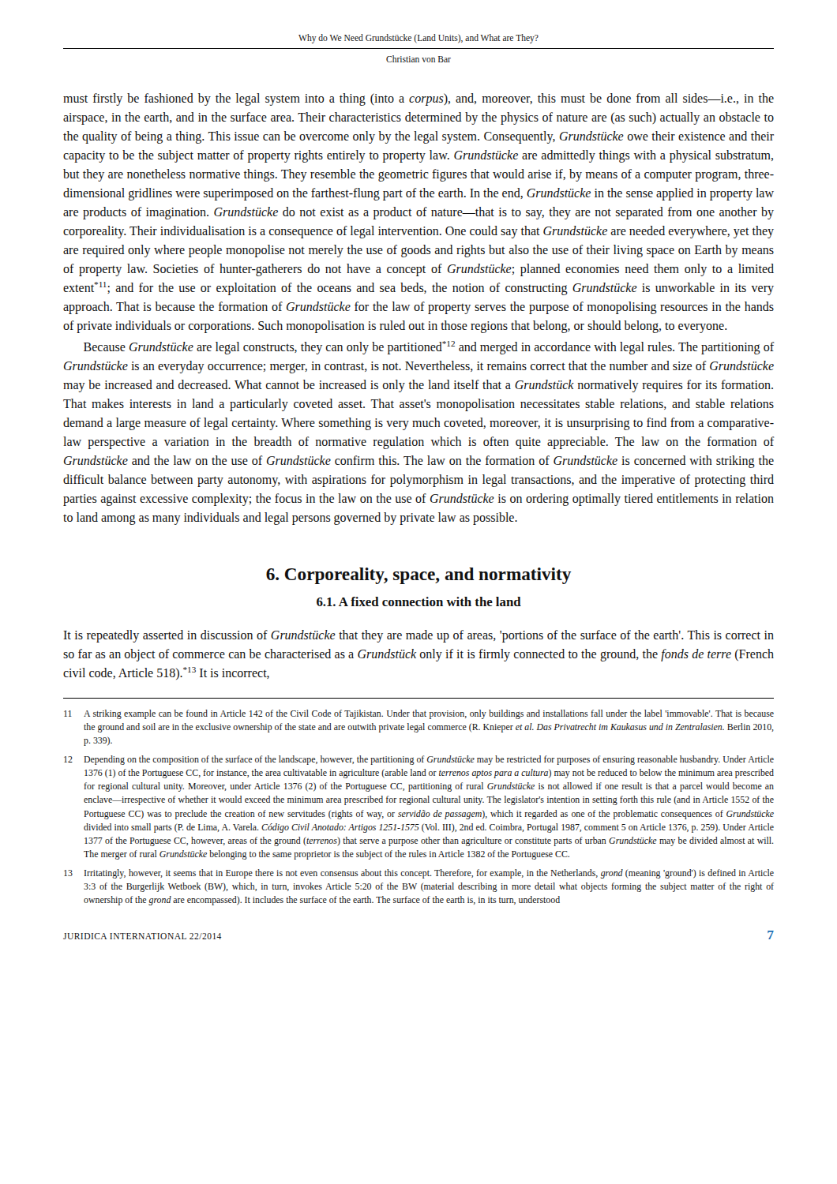Why do We Need Grundstücke (Land Units), and What are They?
Christian von Bar
must firstly be fashioned by the legal system into a thing (into a corpus), and, moreover, this must be done from all sides—i.e., in the airspace, in the earth, and in the surface area. Their characteristics determined by the physics of nature are (as such) actually an obstacle to the quality of being a thing. This issue can be overcome only by the legal system. Consequently, Grundstücke owe their existence and their capacity to be the subject matter of property rights entirely to property law. Grundstücke are admittedly things with a physical substratum, but they are nonetheless normative things. They resemble the geometric figures that would arise if, by means of a computer program, three-dimensional gridlines were superimposed on the farthest-flung part of the earth. In the end, Grundstücke in the sense applied in property law are products of imagination. Grundstücke do not exist as a product of nature—that is to say, they are not separated from one another by corporeality. Their individualisation is a consequence of legal intervention. One could say that Grundstücke are needed everywhere, yet they are required only where people monopolise not merely the use of goods and rights but also the use of their living space on Earth by means of property law. Societies of hunter-gatherers do not have a concept of Grundstücke; planned economies need them only to a limited extent*11; and for the use or exploitation of the oceans and sea beds, the notion of constructing Grundstücke is unworkable in its very approach. That is because the formation of Grundstücke for the law of property serves the purpose of monopolising resources in the hands of private individuals or corporations. Such monopolisation is ruled out in those regions that belong, or should belong, to everyone.
Because Grundstücke are legal constructs, they can only be partitioned*12 and merged in accordance with legal rules. The partitioning of Grundstücke is an everyday occurrence; merger, in contrast, is not. Nevertheless, it remains correct that the number and size of Grundstücke may be increased and decreased. What cannot be increased is only the land itself that a Grundstück normatively requires for its formation. That makes interests in land a particularly coveted asset. That asset's monopolisation necessitates stable relations, and stable relations demand a large measure of legal certainty. Where something is very much coveted, moreover, it is unsurprising to find from a comparative-law perspective a variation in the breadth of normative regulation which is often quite appreciable. The law on the formation of Grundstücke and the law on the use of Grundstücke confirm this. The law on the formation of Grundstücke is concerned with striking the difficult balance between party autonomy, with aspirations for polymorphism in legal transactions, and the imperative of protecting third parties against excessive complexity; the focus in the law on the use of Grundstücke is on ordering optimally tiered entitlements in relation to land among as many individuals and legal persons governed by private law as possible.
6. Corporeality, space, and normativity
6.1. A fixed connection with the land
It is repeatedly asserted in discussion of Grundstücke that they are made up of areas, 'portions of the surface of the earth'. This is correct in so far as an object of commerce can be characterised as a Grundstück only if it is firmly connected to the ground, the fonds de terre (French civil code, Article 518).*13 It is incorrect,
11 A striking example can be found in Article 142 of the Civil Code of Tajikistan. Under that provision, only buildings and installations fall under the label 'immovable'. That is because the ground and soil are in the exclusive ownership of the state and are outwith private legal commerce (R. Knieper et al. Das Privatrecht im Kaukasus und in Zentralasien. Berlin 2010, p. 339).
12 Depending on the composition of the surface of the landscape, however, the partitioning of Grundstücke may be restricted for purposes of ensuring reasonable husbandry. Under Article 1376 (1) of the Portuguese CC, for instance, the area cultivatable in agriculture (arable land or terrenos aptos para a cultura) may not be reduced to below the minimum area prescribed for regional cultural unity. Moreover, under Article 1376 (2) of the Portuguese CC, partitioning of rural Grundstücke is not allowed if one result is that a parcel would become an enclave—irrespective of whether it would exceed the minimum area prescribed for regional cultural unity. The legislator's intention in setting forth this rule (and in Article 1552 of the Portuguese CC) was to preclude the creation of new servitudes (rights of way, or servidão de passagem), which it regarded as one of the problematic consequences of Grundstücke divided into small parts (P. de Lima, A. Varela. Código Civil Anotado: Artigos 1251-1575 (Vol. III), 2nd ed. Coimbra, Portugal 1987, comment 5 on Article 1376, p. 259). Under Article 1377 of the Portuguese CC, however, areas of the ground (terrenos) that serve a purpose other than agriculture or constitute parts of urban Grundstücke may be divided almost at will. The merger of rural Grundstücke belonging to the same proprietor is the subject of the rules in Article 1382 of the Portuguese CC.
13 Irritatingly, however, it seems that in Europe there is not even consensus about this concept. Therefore, for example, in the Netherlands, grond (meaning 'ground') is defined in Article 3:3 of the Burgerlijk Wetboek (BW), which, in turn, invokes Article 5:20 of the BW (material describing in more detail what objects forming the subject matter of the right of ownership of the grond are encompassed). It includes the surface of the earth. The surface of the earth is, in its turn, understood
JURIDICA INTERNATIONAL 22/2014 7